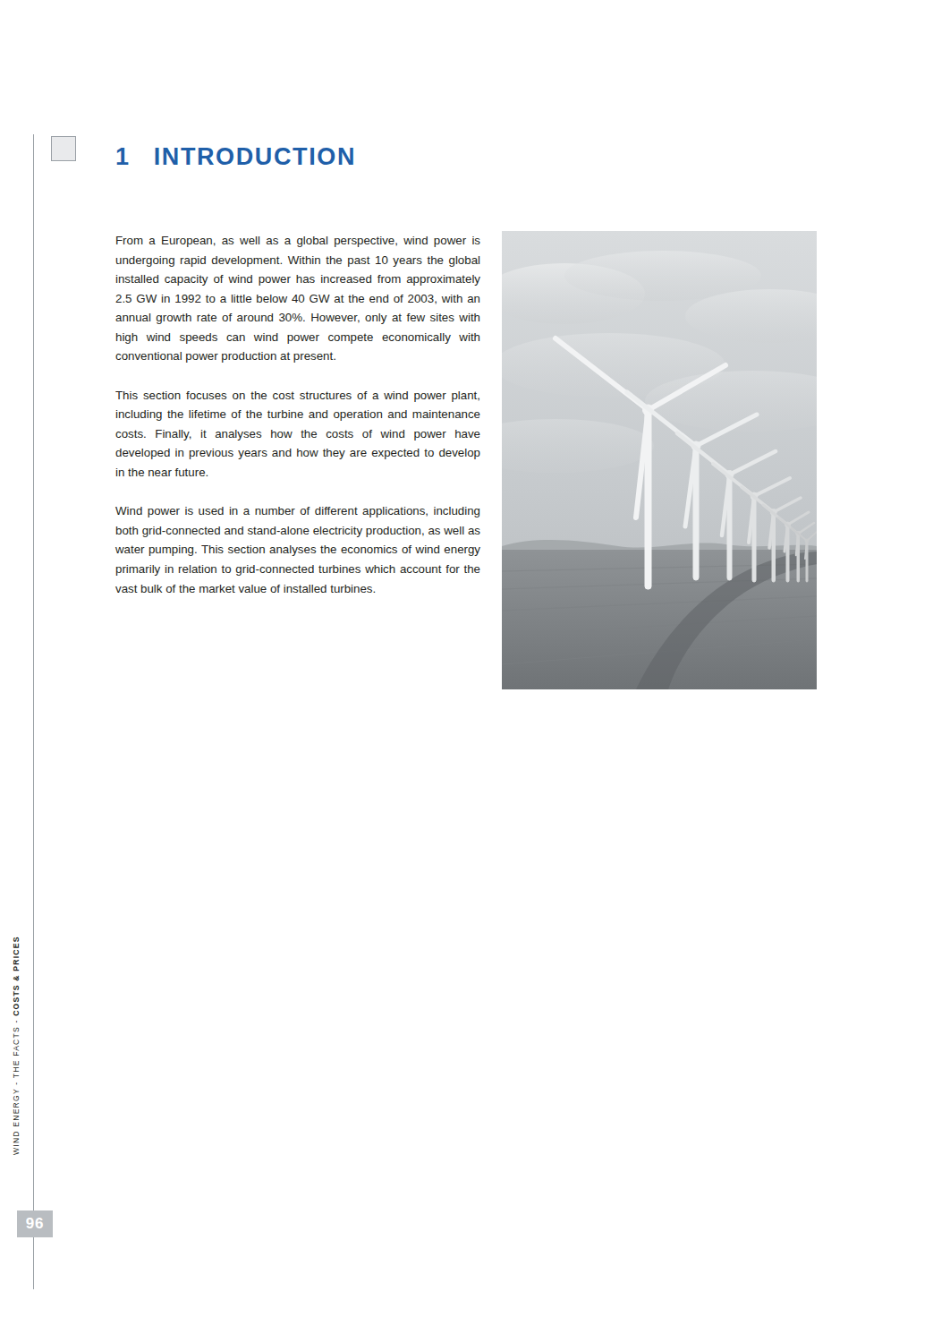1 INTRODUCTION
From a European, as well as a global perspective, wind power is undergoing rapid development. Within the past 10 years the global installed capacity of wind power has increased from approximately 2.5 GW in 1992 to a little below 40 GW at the end of 2003, with an annual growth rate of around 30%. However, only at few sites with high wind speeds can wind power compete economically with conventional power production at present.
This section focuses on the cost structures of a wind power plant, including the lifetime of the turbine and operation and maintenance costs. Finally, it analyses how the costs of wind power have developed in previous years and how they are expected to develop in the near future.
Wind power is used in a number of different applications, including both grid-connected and stand-alone electricity production, as well as water pumping. This section analyses the economics of wind energy primarily in relation to grid-connected turbines which account for the vast bulk of the market value of installed turbines.
WIND ENERGY - THE FACTS - COSTS & PRICES
96